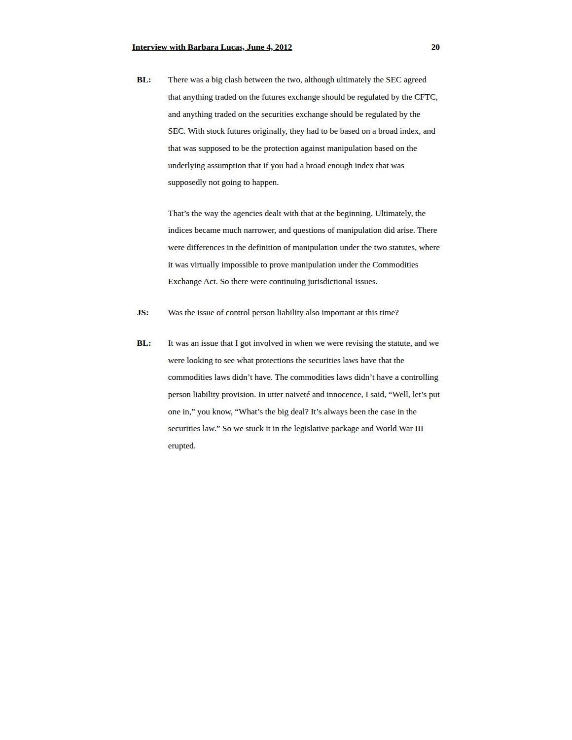Interview with Barbara Lucas, June 4, 2012 20
BL:
There was a big clash between the two, although ultimately the SEC agreed that anything traded on the futures exchange should be regulated by the CFTC, and anything traded on the securities exchange should be regulated by the SEC. With stock futures originally, they had to be based on a broad index, and that was supposed to be the protection against manipulation based on the underlying assumption that if you had a broad enough index that was supposedly not going to happen.
That’s the way the agencies dealt with that at the beginning. Ultimately, the indices became much narrower, and questions of manipulation did arise. There were differences in the definition of manipulation under the two statutes, where it was virtually impossible to prove manipulation under the Commodities Exchange Act. So there were continuing jurisdictional issues.
JS:
Was the issue of control person liability also important at this time?
BL:
It was an issue that I got involved in when we were revising the statute, and we were looking to see what protections the securities laws have that the commodities laws didn’t have. The commodities laws didn’t have a controlling person liability provision. In utter naiveté and innocence, I said, “Well, let’s put one in,” you know, “What’s the big deal? It’s always been the case in the securities law.” So we stuck it in the legislative package and World War III erupted.